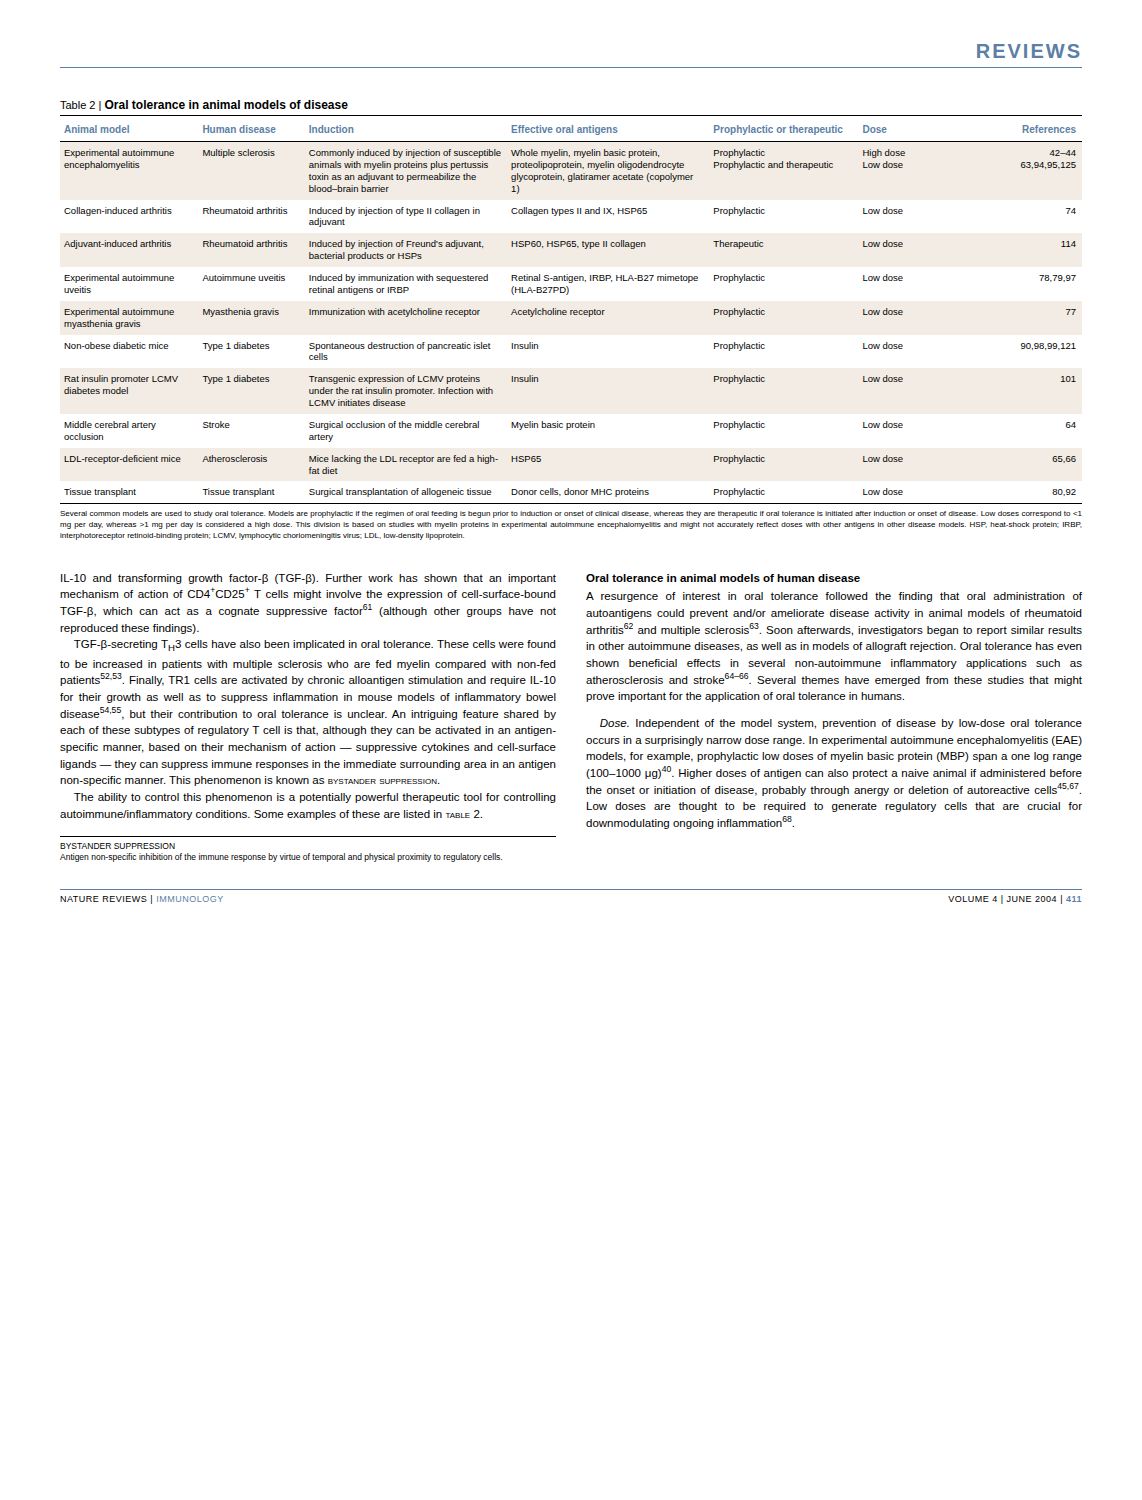REVIEWS
Table 2 | Oral tolerance in animal models of disease
| Animal model | Human disease | Induction | Effective oral antigens | Prophylactic or therapeutic | Dose | References |
| --- | --- | --- | --- | --- | --- | --- |
| Experimental autoimmune encephalomyelitis | Multiple sclerosis | Commonly induced by injection of susceptible animals with myelin proteins plus pertussis toxin as an adjuvant to permeabilize the blood–brain barrier | Whole myelin, myelin basic protein, proteolipoprotein, myelin oligodendrocyte glycoprotein, glatiramer acetate (copolymer 1) | Prophylactic Prophylactic and therapeutic | High dose Low dose | 42–44 63,94,95,125 |
| Collagen-induced arthritis | Rheumatoid arthritis | Induced by injection of type II collagen in adjuvant | Collagen types II and IX, HSP65 | Prophylactic | Low dose | 74 |
| Adjuvant-induced arthritis | Rheumatoid arthritis | Induced by injection of Freund's adjuvant, bacterial products or HSPs | HSP60, HSP65, type II collagen | Therapeutic | Low dose | 114 |
| Experimental autoimmune uveitis | Autoimmune uveitis | Induced by immunization with sequestered retinal antigens or IRBP | Retinal S-antigen, IRBP, HLA-B27 mimetope (HLA-B27PD) | Prophylactic | Low dose | 78,79,97 |
| Experimental autoimmune myasthenia gravis | Myasthenia gravis | Immunization with acetylcholine receptor | Acetylcholine receptor | Prophylactic | Low dose | 77 |
| Non-obese diabetic mice | Type 1 diabetes | Spontaneous destruction of pancreatic islet cells | Insulin | Prophylactic | Low dose | 90,98,99,121 |
| Rat insulin promoter LCMV diabetes model | Type 1 diabetes | Transgenic expression of LCMV proteins under the rat insulin promoter. Infection with LCMV initiates disease | Insulin | Prophylactic | Low dose | 101 |
| Middle cerebral artery occlusion | Stroke | Surgical occlusion of the middle cerebral artery | Myelin basic protein | Prophylactic | Low dose | 64 |
| LDL-receptor-deficient mice | Atherosclerosis | Mice lacking the LDL receptor are fed a high-fat diet | HSP65 | Prophylactic | Low dose | 65,66 |
| Tissue transplant | Tissue transplant | Surgical transplantation of allogeneic tissue | Donor cells, donor MHC proteins | Prophylactic | Low dose | 80,92 |
Several common models are used to study oral tolerance. Models are prophylactic if the regimen of oral feeding is begun prior to induction or onset of clinical disease, whereas they are therapeutic if oral tolerance is initiated after induction or onset of disease. Low doses correspond to <1 mg per day, whereas >1 mg per day is considered a high dose. This division is based on studies with myelin proteins in experimental autoimmune encephalomyelitis and might not accurately reflect doses with other antigens in other disease models. HSP, heat-shock protein; IRBP, interphotoreceptor retinoid-binding protein; LCMV, lymphocytic choriomeningitis virus; LDL, low-density lipoprotein.
IL-10 and transforming growth factor-β (TGF-β). Further work has shown that an important mechanism of action of CD4+CD25+ T cells might involve the expression of cell-surface-bound TGF-β, which can act as a cognate suppressive factor61 (although other groups have not reproduced these findings).
TGF-β-secreting TH3 cells have also been implicated in oral tolerance. These cells were found to be increased in patients with multiple sclerosis who are fed myelin compared with non-fed patients52,53. Finally, TR1 cells are activated by chronic alloantigen stimulation and require IL-10 for their growth as well as to suppress inflammation in mouse models of inflammatory bowel disease54,55, but their contribution to oral tolerance is unclear. An intriguing feature shared by each of these subtypes of regulatory T cell is that, although they can be activated in an antigen-specific manner, based on their mechanism of action — suppressive cytokines and cell-surface ligands — they can suppress immune responses in the immediate surrounding area in an antigen non-specific manner. This phenomenon is known as bystander suppression.
The ability to control this phenomenon is a potentially powerful therapeutic tool for controlling autoimmune/inflammatory conditions. Some examples of these are listed in table 2.
BYSTANDER SUPPRESSION
Antigen non-specific inhibition of the immune response by virtue of temporal and physical proximity to regulatory cells.
Oral tolerance in animal models of human disease
A resurgence of interest in oral tolerance followed the finding that oral administration of autoantigens could prevent and/or ameliorate disease activity in animal models of rheumatoid arthritis62 and multiple sclerosis63. Soon afterwards, investigators began to report similar results in other autoimmune diseases, as well as in models of allograft rejection. Oral tolerance has even shown beneficial effects in several non-autoimmune inflammatory applications such as atherosclerosis and stroke64–66. Several themes have emerged from these studies that might prove important for the application of oral tolerance in humans.
Dose. Independent of the model system, prevention of disease by low-dose oral tolerance occurs in a surprisingly narrow dose range. In experimental autoimmune encephalomyelitis (EAE) models, for example, prophylactic low doses of myelin basic protein (MBP) span a one log range (100–1000 μg)40. Higher doses of antigen can also protect a naive animal if administered before the onset or initiation of disease, probably through anergy or deletion of autoreactive cells45,67. Low doses are thought to be required to generate regulatory cells that are crucial for downmodulating ongoing inflammation68.
NATURE REVIEWS | IMMUNOLOGY
VOLUME 4 | JUNE 2004 | 411